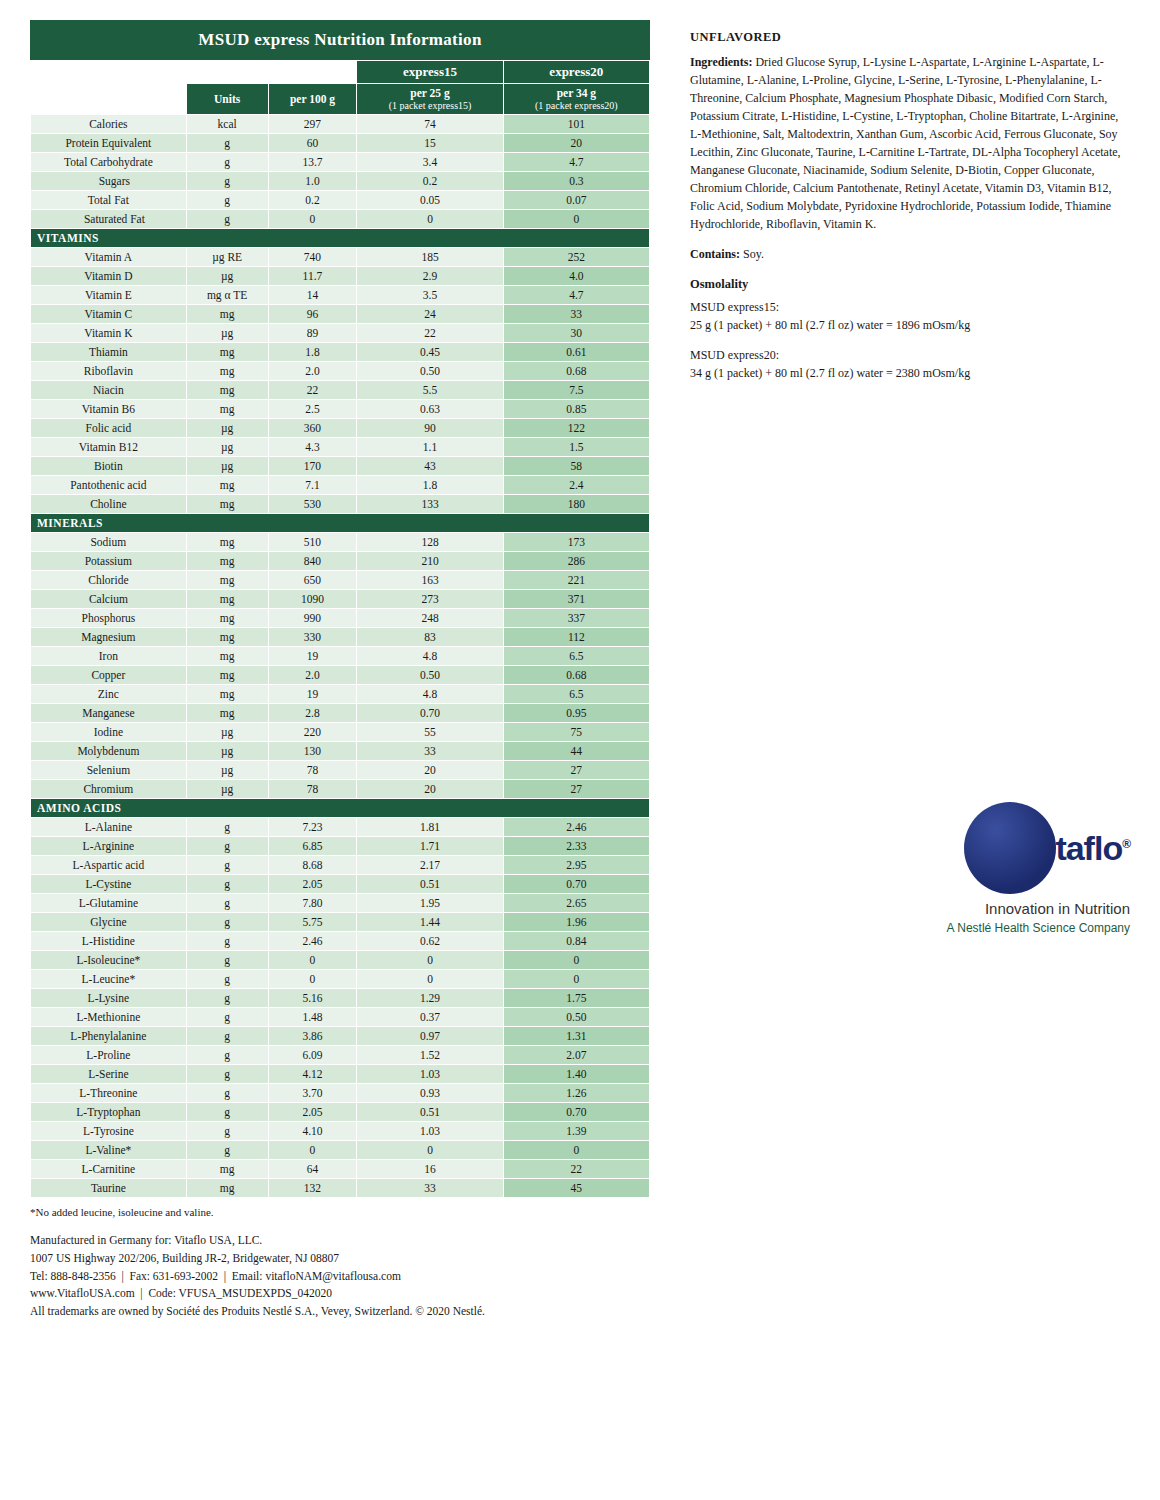MSUD express Nutrition Information
| | | | express15 | express20 |
| --- | --- | --- | --- | --- |
| | Units | per 100 g | per 25 g (1 packet express15) | per 34 g (1 packet express20) |
| Calories | kcal | 297 | 74 | 101 |
| Protein Equivalent | g | 60 | 15 | 20 |
| Total Carbohydrate | g | 13.7 | 3.4 | 4.7 |
| Sugars | g | 1.0 | 0.2 | 0.3 |
| Total Fat | g | 0.2 | 0.05 | 0.07 |
| Saturated Fat | g | 0 | 0 | 0 |
| VITAMINS |
| Vitamin A | µg RE | 740 | 185 | 252 |
| Vitamin D | µg | 11.7 | 2.9 | 4.0 |
| Vitamin E | mg α TE | 14 | 3.5 | 4.7 |
| Vitamin C | mg | 96 | 24 | 33 |
| Vitamin K | µg | 89 | 22 | 30 |
| Thiamin | mg | 1.8 | 0.45 | 0.61 |
| Riboflavin | mg | 2.0 | 0.50 | 0.68 |
| Niacin | mg | 22 | 5.5 | 7.5 |
| Vitamin B6 | mg | 2.5 | 0.63 | 0.85 |
| Folic acid | µg | 360 | 90 | 122 |
| Vitamin B12 | µg | 4.3 | 1.1 | 1.5 |
| Biotin | µg | 170 | 43 | 58 |
| Pantothenic acid | mg | 7.1 | 1.8 | 2.4 |
| Choline | mg | 530 | 133 | 180 |
| MINERALS |
| Sodium | mg | 510 | 128 | 173 |
| Potassium | mg | 840 | 210 | 286 |
| Chloride | mg | 650 | 163 | 221 |
| Calcium | mg | 1090 | 273 | 371 |
| Phosphorus | mg | 990 | 248 | 337 |
| Magnesium | mg | 330 | 83 | 112 |
| Iron | mg | 19 | 4.8 | 6.5 |
| Copper | mg | 2.0 | 0.50 | 0.68 |
| Zinc | mg | 19 | 4.8 | 6.5 |
| Manganese | mg | 2.8 | 0.70 | 0.95 |
| Iodine | µg | 220 | 55 | 75 |
| Molybdenum | µg | 130 | 33 | 44 |
| Selenium | µg | 78 | 20 | 27 |
| Chromium | µg | 78 | 20 | 27 |
| AMINO ACIDS |
| L-Alanine | g | 7.23 | 1.81 | 2.46 |
| L-Arginine | g | 6.85 | 1.71 | 2.33 |
| L-Aspartic acid | g | 8.68 | 2.17 | 2.95 |
| L-Cystine | g | 2.05 | 0.51 | 0.70 |
| L-Glutamine | g | 7.80 | 1.95 | 2.65 |
| Glycine | g | 5.75 | 1.44 | 1.96 |
| L-Histidine | g | 2.46 | 0.62 | 0.84 |
| L-Isoleucine* | g | 0 | 0 | 0 |
| L-Leucine* | g | 0 | 0 | 0 |
| L-Lysine | g | 5.16 | 1.29 | 1.75 |
| L-Methionine | g | 1.48 | 0.37 | 0.50 |
| L-Phenylalanine | g | 3.86 | 0.97 | 1.31 |
| L-Proline | g | 6.09 | 1.52 | 2.07 |
| L-Serine | g | 4.12 | 1.03 | 1.40 |
| L-Threonine | g | 3.70 | 0.93 | 1.26 |
| L-Tryptophan | g | 2.05 | 0.51 | 0.70 |
| L-Tyrosine | g | 4.10 | 1.03 | 1.39 |
| L-Valine* | g | 0 | 0 | 0 |
| L-Carnitine | mg | 64 | 16 | 22 |
| Taurine | mg | 132 | 33 | 45 |
*No added leucine, isoleucine and valine.
Manufactured in Germany for: Vitaflo USA, LLC.
1007 US Highway 202/206, Building JR-2, Bridgewater, NJ 08807
Tel: 888-848-2356 | Fax: 631-693-2002 | Email: vitafloNAM@vitaflousa.com
www.VitafloUSA.com | Code: VFUSA_MSUDEXPDS_042020
All trademarks are owned by Société des Produits Nestlé S.A., Vevey, Switzerland. © 2020 Nestlé.
UNFLAVORED
Ingredients: Dried Glucose Syrup, L-Lysine L-Aspartate, L-Arginine L-Aspartate, L-Glutamine, L-Alanine, L-Proline, Glycine, L-Serine, L-Tyrosine, L-Phenylalanine, L-Threonine, Calcium Phosphate, Magnesium Phosphate Dibasic, Modified Corn Starch, Potassium Citrate, L-Histidine, L-Cystine, L-Tryptophan, Choline Bitartrate, L-Arginine, L-Methionine, Salt, Maltodextrin, Xanthan Gum, Ascorbic Acid, Ferrous Gluconate, Soy Lecithin, Zinc Gluconate, Taurine, L-Carnitine L-Tartrate, DL-Alpha Tocopheryl Acetate, Manganese Gluconate, Niacinamide, Sodium Selenite, D-Biotin, Copper Gluconate, Chromium Chloride, Calcium Pantothenate, Retinyl Acetate, Vitamin D3, Vitamin B12, Folic Acid, Sodium Molybdate, Pyridoxine Hydrochloride, Potassium Iodide, Thiamine Hydrochloride, Riboflavin, Vitamin K.
Contains: Soy.
Osmolality
MSUD express15:
25 g (1 packet) + 80 ml (2.7 fl oz) water = 1896 mOsm/kg
MSUD express20:
34 g (1 packet) + 80 ml (2.7 fl oz) water = 2380 mOsm/kg
Vitaflo®
Innovation in Nutrition
A Nestlé Health Science Company